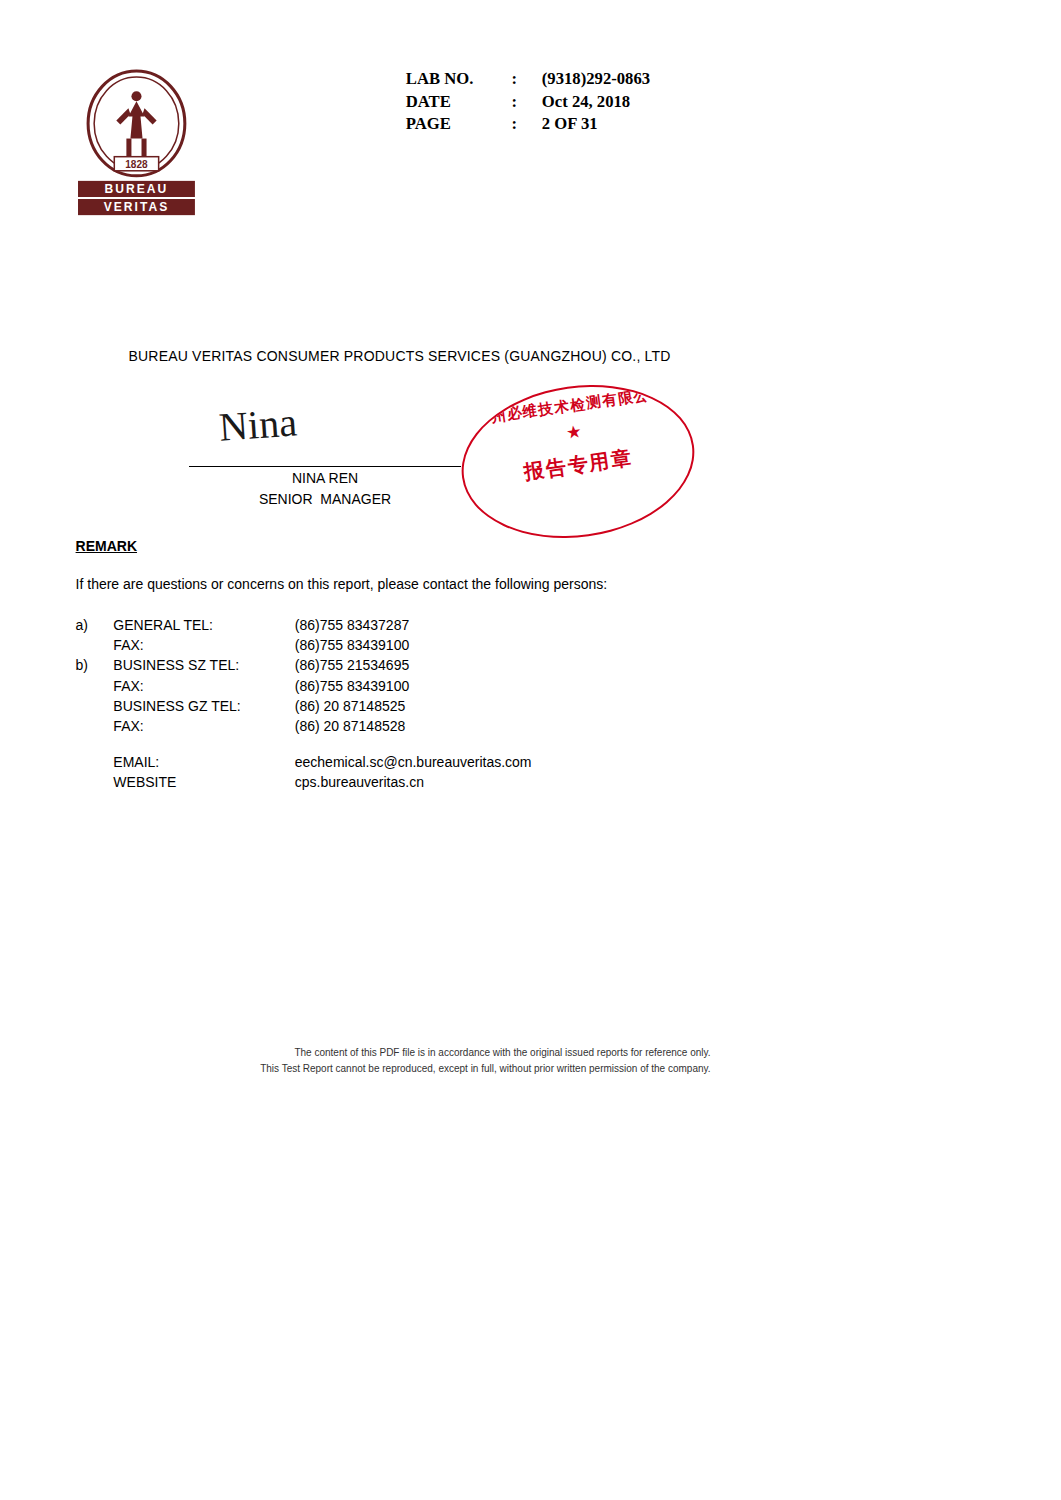1828 BUREAU VERITAS
| LAB NO. | : | (9318)292-0863 |
| DATE | : | Oct 24, 2018 |
| PAGE | : | 2 OF 31 |
BUREAU VERITAS CONSUMER PRODUCTS SERVICES (GUANGZHOU) CO., LTD
Nina
NINA REN
SENIOR MANAGER
广州必维技术检测有限公司
★
报告专用章
REMARK
If there are questions or concerns on this report, please contact the following persons:
| a) | GENERAL TEL: | (86)755 83437287 |
| | FAX: | (86)755 83439100 |
| b) | BUSINESS SZ TEL: | (86)755 21534695 |
| | FAX: | (86)755 83439100 |
| | BUSINESS GZ TEL: | (86) 20 87148525 |
| | FAX: | (86) 20 87148528 |
| | EMAIL: | eechemical.sc@cn.bureauveritas.com |
| | WEBSITE | cps.bureauveritas.cn |
The content of this PDF file is in accordance with the original issued reports for reference only.
This Test Report cannot be reproduced, except in full, without prior written permission of the company.